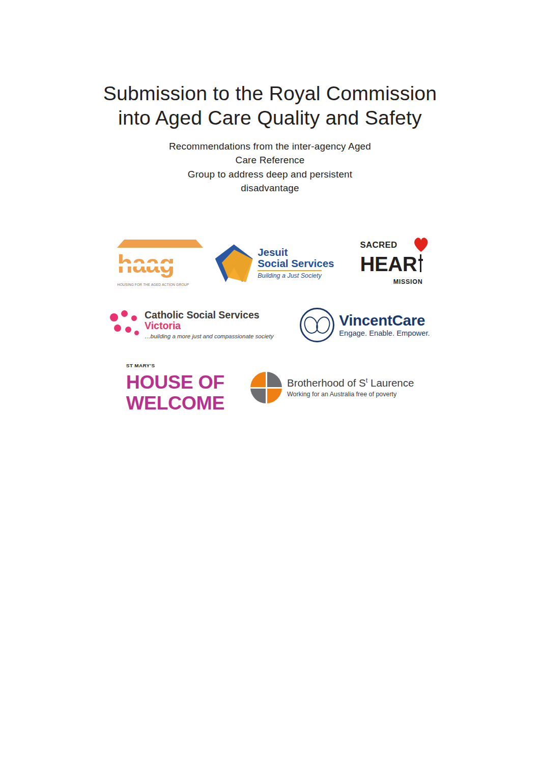Submission to the Royal Commission into Aged Care Quality and Safety
Recommendations from the inter-agency Aged Care Reference Group to address deep and persistent disadvantage
haag Housing for the Aged Action Group
Jesuit
Social Services
Building a Just Society
Sacred Hear Mission
Catholic Social Services
Victoria
…building a more just and compassionate society
VincentCare
Engage. Enable. Empower.
St Mary's House of Welcome
Brotherhood of St Laurence
Working for an Australia free of poverty